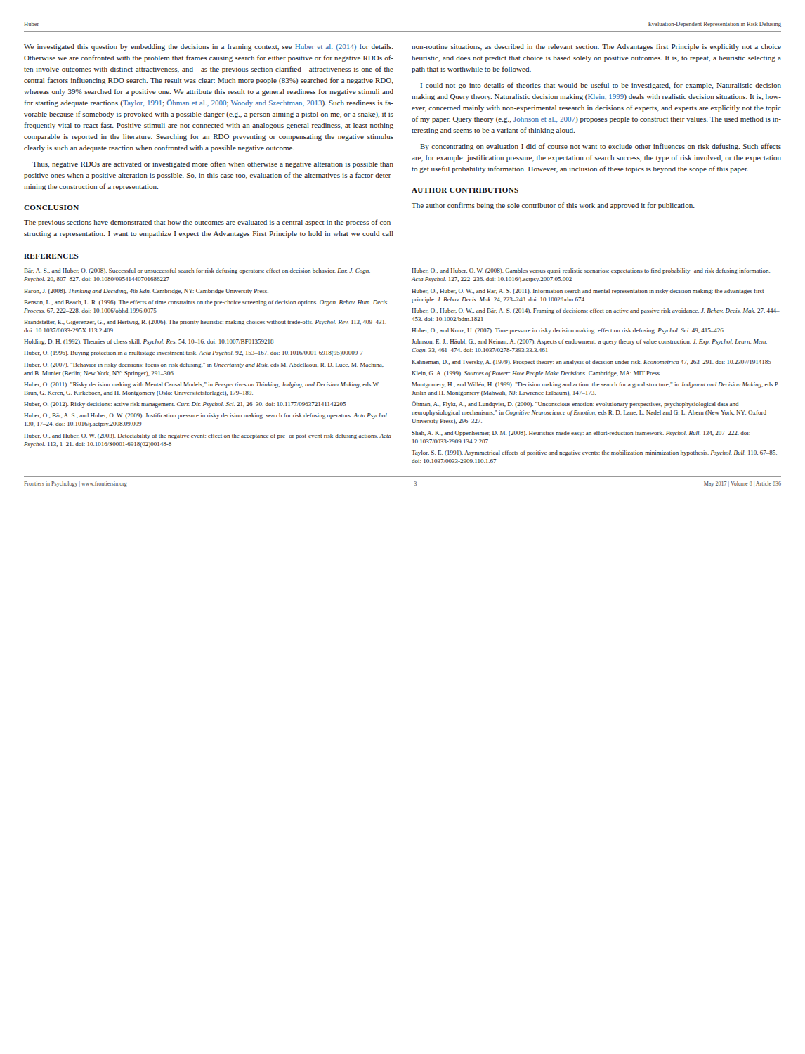Huber
Evaluation-Dependent Representation in Risk Defusing
We investigated this question by embedding the decisions in a framing context, see Huber et al. (2014) for details. Otherwise we are confronted with the problem that frames causing search for either positive or for negative RDOs often involve outcomes with distinct attractiveness, and—as the previous section clarified—attractiveness is one of the central factors influencing RDO search. The result was clear: Much more people (83%) searched for a negative RDO, whereas only 39% searched for a positive one. We attribute this result to a general readiness for negative stimuli and for starting adequate reactions (Taylor, 1991; Öhman et al., 2000; Woody and Szechtman, 2013). Such readiness is favorable because if somebody is provoked with a possible danger (e.g., a person aiming a pistol on me, or a snake), it is frequently vital to react fast. Positive stimuli are not connected with an analogous general readiness, at least nothing comparable is reported in the literature. Searching for an RDO preventing or compensating the negative stimulus clearly is such an adequate reaction when confronted with a possible negative outcome.
Thus, negative RDOs are activated or investigated more often when otherwise a negative alteration is possible than positive ones when a positive alteration is possible. So, in this case too, evaluation of the alternatives is a factor determining the construction of a representation.
Conclusion
The previous sections have demonstrated that how the outcomes are evaluated is a central aspect in the process of constructing a representation. I want to empathize I expect the Advantages First Principle to hold in what we could call non-routine situations, as described in the relevant section. The Advantages first Principle is explicitly not a choice heuristic, and does not predict that choice is based solely on positive outcomes. It is, to repeat, a heuristic selecting a path that is worthwhile to be followed.
I could not go into details of theories that would be useful to be investigated, for example, Naturalistic decision making and Query theory. Naturalistic decision making (Klein, 1999) deals with realistic decision situations. It is, however, concerned mainly with non-experimental research in decisions of experts, and experts are explicitly not the topic of my paper. Query theory (e.g., Johnson et al., 2007) proposes people to construct their values. The used method is interesting and seems to be a variant of thinking aloud.
By concentrating on evaluation I did of course not want to exclude other influences on risk defusing. Such effects are, for example: justification pressure, the expectation of search success, the type of risk involved, or the expectation to get useful probability information. However, an inclusion of these topics is beyond the scope of this paper.
Author Contributions
The author confirms being the sole contributor of this work and approved it for publication.
References
Bär, A. S., and Huber, O. (2008). Successful or unsuccessful search for risk defusing operators: effect on decision behavior. Eur. J. Cogn. Psychol. 20, 807–827. doi: 10.1080/09541440701686227
Baron, J. (2008). Thinking and Deciding, 4th Edn. Cambridge, NY: Cambridge University Press.
Benson, L., and Beach, L. R. (1996). The effects of time constraints on the pre-choice screening of decision options. Organ. Behav. Hum. Decis. Process. 67, 222–228. doi: 10.1006/obhd.1996.0075
Brandstätter, E., Gigerenzer, G., and Hertwig, R. (2006). The priority heuristic: making choices without trade-offs. Psychol. Rev. 113, 409–431. doi: 10.1037/0033-295X.113.2.409
Holding, D. H. (1992). Theories of chess skill. Psychol. Res. 54, 10–16. doi: 10.1007/BF01359218
Huber, O. (1996). Buying protection in a multistage investment task. Acta Psychol. 92, 153–167. doi: 10.1016/0001-6918(95)00009-7
Huber, O. (2007). "Behavior in risky decisions: focus on risk defusing," in Uncertainty and Risk, eds M. Abdellaoui, R. D. Luce, M. Machina, and B. Munier (Berlin; New York, NY: Springer), 291–306.
Huber, O. (2011). "Risky decision making with Mental Causal Models," in Perspectives on Thinking, Judging, and Decision Making, eds W. Brun, G. Keren, G. Kirkeboen, and H. Montgomery (Oslo: Universitetsforlaget), 179–189.
Huber, O. (2012). Risky decisions: active risk management. Curr. Dir. Psychol. Sci. 21, 26–30. doi: 10.1177/096372141142205
Huber, O., Bär, A. S., and Huber, O. W. (2009). Justification pressure in risky decision making: search for risk defusing operators. Acta Psychol. 130, 17–24. doi: 10.1016/j.actpsy.2008.09.009
Huber, O., and Huber, O. W. (2003). Detectability of the negative event: effect on the acceptance of pre- or post-event risk-defusing actions. Acta Psychol. 113, 1–21. doi: 10.1016/S0001-6918(02)00148-8
Huber, O., and Huber, O. W. (2008). Gambles versus quasi-realistic scenarios: expectations to find probability- and risk defusing information. Acta Psychol. 127, 222–236. doi: 10.1016/j.actpsy.2007.05.002
Huber, O., Huber, O. W., and Bär, A. S. (2011). Information search and mental representation in risky decision making: the advantages first principle. J. Behav. Decis. Mak. 24, 223–248. doi: 10.1002/bdm.674
Huber, O., Huber, O. W., and Bär, A. S. (2014). Framing of decisions: effect on active and passive risk avoidance. J. Behav. Decis. Mak. 27, 444–453. doi: 10.1002/bdm.1821
Huber, O., and Kunz, U. (2007). Time pressure in risky decision making: effect on risk defusing. Psychol. Sci. 49, 415–426.
Johnson, E. J., Häubl, G., and Keinan, A. (2007). Aspects of endowment: a query theory of value construction. J. Exp. Psychol. Learn. Mem. Cogn. 33, 461–474. doi: 10.1037/0278-7393.33.3.461
Kahneman, D., and Tversky, A. (1979). Prospect theory: an analysis of decision under risk. Econometrica 47, 263–291. doi: 10.2307/1914185
Klein, G. A. (1999). Sources of Power: How People Make Decisions. Cambridge, MA: MIT Press.
Montgomery, H., and Willén, H. (1999). "Decision making and action: the search for a good structure," in Judgment and Decision Making, eds P. Juslin and H. Montgomery (Mahwah, NJ: Lawrence Erlbaum), 147–173.
Öhman, A., Flykt, A., and Lundqvist, D. (2000). "Unconscious emotion: evolutionary perspectives, psychophysiological data and neurophysiological mechanisms," in Cognitive Neuroscience of Emotion, eds R. D. Lane, L. Nadel and G. L. Ahern (New York, NY: Oxford University Press), 296–327.
Shah, A. K., and Oppenheimer, D. M. (2008). Heuristics made easy: an effort-reduction framework. Psychol. Bull. 134, 207–222. doi: 10.1037/0033-2909.134.2.207
Taylor, S. E. (1991). Asymmetrical effects of positive and negative events: the mobilization-minimization hypothesis. Psychol. Bull. 110, 67–85. doi: 10.1037/0033-2909.110.1.67
Frontiers in Psychology | www.frontiersin.org
3
May 2017 | Volume 8 | Article 836